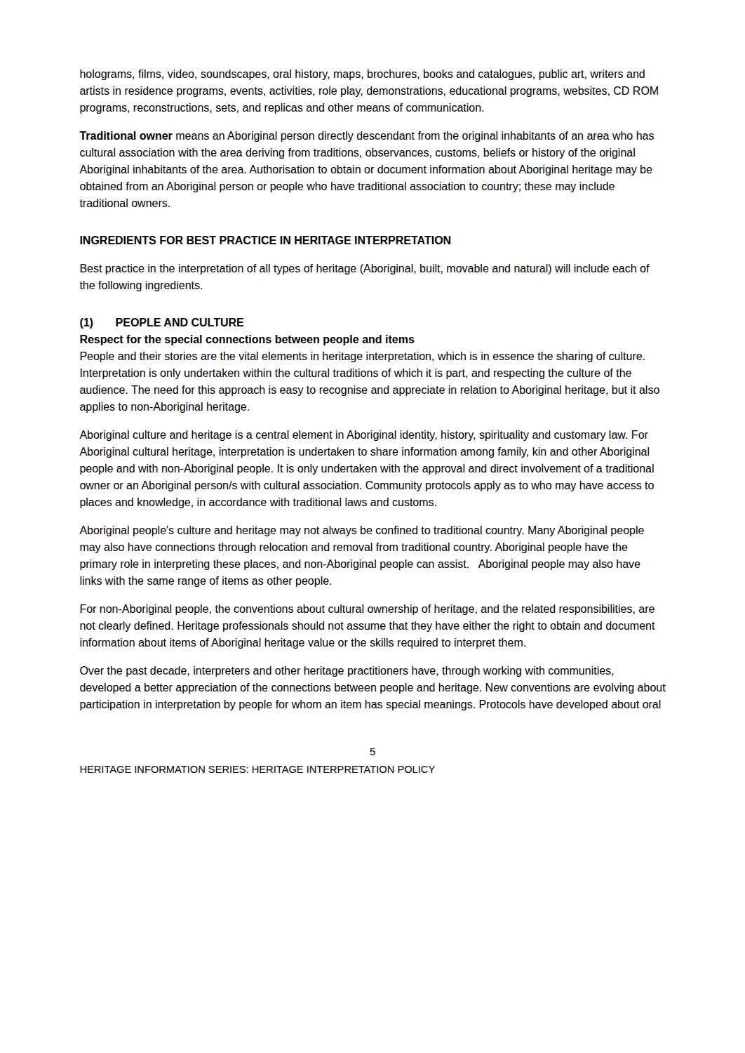holograms, films, video, soundscapes, oral history, maps, brochures, books and catalogues, public art, writers and artists in residence programs, events, activities, role play, demonstrations, educational programs, websites, CD ROM programs, reconstructions, sets, and replicas and other means of communication.
Traditional owner means an Aboriginal person directly descendant from the original inhabitants of an area who has cultural association with the area deriving from traditions, observances, customs, beliefs or history of the original Aboriginal inhabitants of the area. Authorisation to obtain or document information about Aboriginal heritage may be obtained from an Aboriginal person or people who have traditional association to country; these may include traditional owners.
INGREDIENTS FOR BEST PRACTICE IN HERITAGE INTERPRETATION
Best practice in the interpretation of all types of heritage (Aboriginal, built, movable and natural) will include each of the following ingredients.
(1) PEOPLE AND CULTURERespect for the special connections between people and items
People and their stories are the vital elements in heritage interpretation, which is in essence the sharing of culture. Interpretation is only undertaken within the cultural traditions of which it is part, and respecting the culture of the audience. The need for this approach is easy to recognise and appreciate in relation to Aboriginal heritage, but it also applies to non-Aboriginal heritage.
Aboriginal culture and heritage is a central element in Aboriginal identity, history, spirituality and customary law. For Aboriginal cultural heritage, interpretation is undertaken to share information among family, kin and other Aboriginal people and with non-Aboriginal people. It is only undertaken with the approval and direct involvement of a traditional owner or an Aboriginal person/s with cultural association. Community protocols apply as to who may have access to places and knowledge, in accordance with traditional laws and customs.
Aboriginal people's culture and heritage may not always be confined to traditional country. Many Aboriginal people may also have connections through relocation and removal from traditional country. Aboriginal people have the primary role in interpreting these places, and non-Aboriginal people can assist. Aboriginal people may also have links with the same range of items as other people.
For non-Aboriginal people, the conventions about cultural ownership of heritage, and the related responsibilities, are not clearly defined. Heritage professionals should not assume that they have either the right to obtain and document information about items of Aboriginal heritage value or the skills required to interpret them.
Over the past decade, interpreters and other heritage practitioners have, through working with communities, developed a better appreciation of the connections between people and heritage. New conventions are evolving about participation in interpretation by people for whom an item has special meanings. Protocols have developed about oral
5
HERITAGE INFORMATION SERIES: HERITAGE INTERPRETATION POLICY